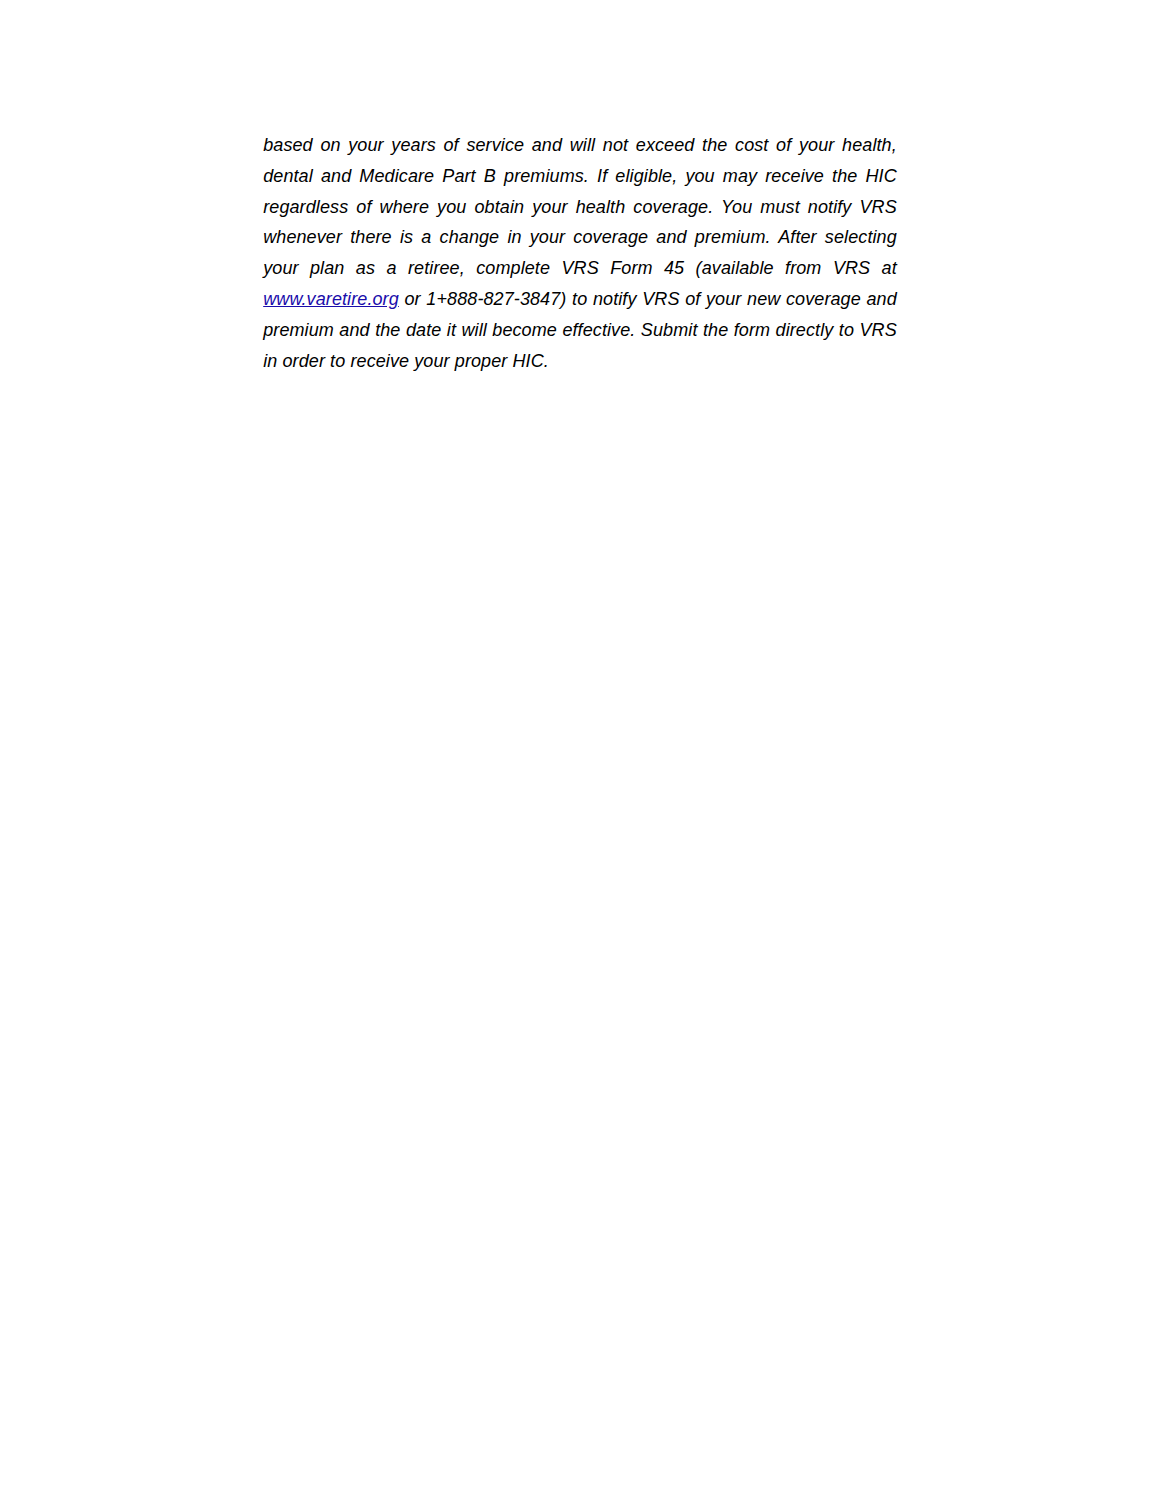based on your years of service and will not exceed the cost of your health, dental and Medicare Part B premiums. If eligible, you may receive the HIC regardless of where you obtain your health coverage. You must notify VRS whenever there is a change in your coverage and premium. After selecting your plan as a retiree, complete VRS Form 45 (available from VRS at www.varetire.org or 1+888-827-3847) to notify VRS of your new coverage and premium and the date it will become effective. Submit the form directly to VRS in order to receive your proper HIC.